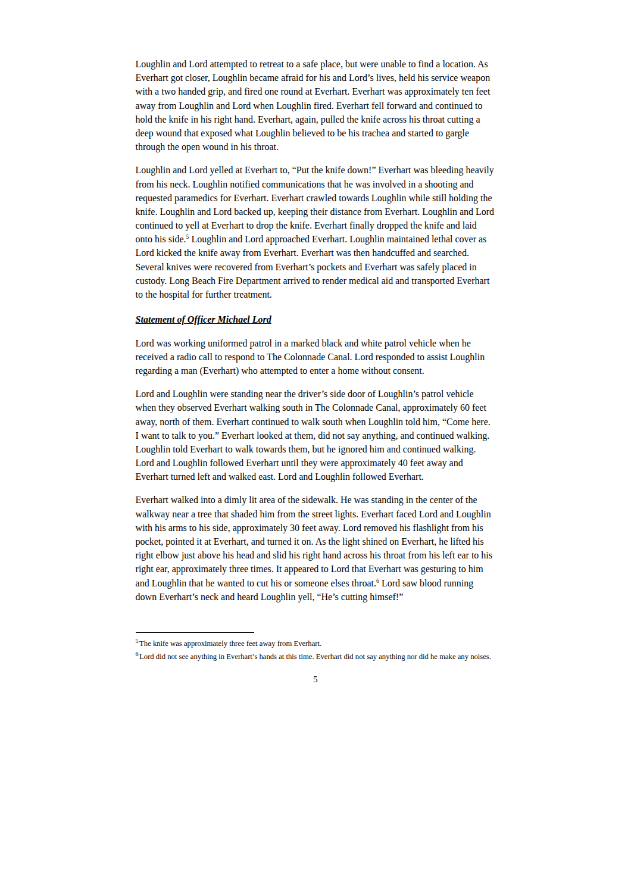Loughlin and Lord attempted to retreat to a safe place, but were unable to find a location. As Everhart got closer, Loughlin became afraid for his and Lord’s lives, held his service weapon with a two handed grip, and fired one round at Everhart. Everhart was approximately ten feet away from Loughlin and Lord when Loughlin fired. Everhart fell forward and continued to hold the knife in his right hand. Everhart, again, pulled the knife across his throat cutting a deep wound that exposed what Loughlin believed to be his trachea and started to gargle through the open wound in his throat.
Loughlin and Lord yelled at Everhart to, “Put the knife down!” Everhart was bleeding heavily from his neck. Loughlin notified communications that he was involved in a shooting and requested paramedics for Everhart. Everhart crawled towards Loughlin while still holding the knife. Loughlin and Lord backed up, keeping their distance from Everhart. Loughlin and Lord continued to yell at Everhart to drop the knife. Everhart finally dropped the knife and laid onto his side.5 Loughlin and Lord approached Everhart. Loughlin maintained lethal cover as Lord kicked the knife away from Everhart. Everhart was then handcuffed and searched. Several knives were recovered from Everhart’s pockets and Everhart was safely placed in custody. Long Beach Fire Department arrived to render medical aid and transported Everhart to the hospital for further treatment.
Statement of Officer Michael Lord
Lord was working uniformed patrol in a marked black and white patrol vehicle when he received a radio call to respond to The Colonnade Canal. Lord responded to assist Loughlin regarding a man (Everhart) who attempted to enter a home without consent.
Lord and Loughlin were standing near the driver’s side door of Loughlin’s patrol vehicle when they observed Everhart walking south in The Colonnade Canal, approximately 60 feet away, north of them. Everhart continued to walk south when Loughlin told him, “Come here. I want to talk to you.” Everhart looked at them, did not say anything, and continued walking. Loughlin told Everhart to walk towards them, but he ignored him and continued walking. Lord and Loughlin followed Everhart until they were approximately 40 feet away and Everhart turned left and walked east. Lord and Loughlin followed Everhart.
Everhart walked into a dimly lit area of the sidewalk. He was standing in the center of the walkway near a tree that shaded him from the street lights. Everhart faced Lord and Loughlin with his arms to his side, approximately 30 feet away. Lord removed his flashlight from his pocket, pointed it at Everhart, and turned it on. As the light shined on Everhart, he lifted his right elbow just above his head and slid his right hand across his throat from his left ear to his right ear, approximately three times. It appeared to Lord that Everhart was gesturing to him and Loughlin that he wanted to cut his or someone elses throat.6 Lord saw blood running down Everhart’s neck and heard Loughlin yell, “He’s cutting himsef!”
5 The knife was approximately three feet away from Everhart.
6 Lord did not see anything in Everhart’s hands at this time. Everhart did not say anything nor did he make any noises.
5